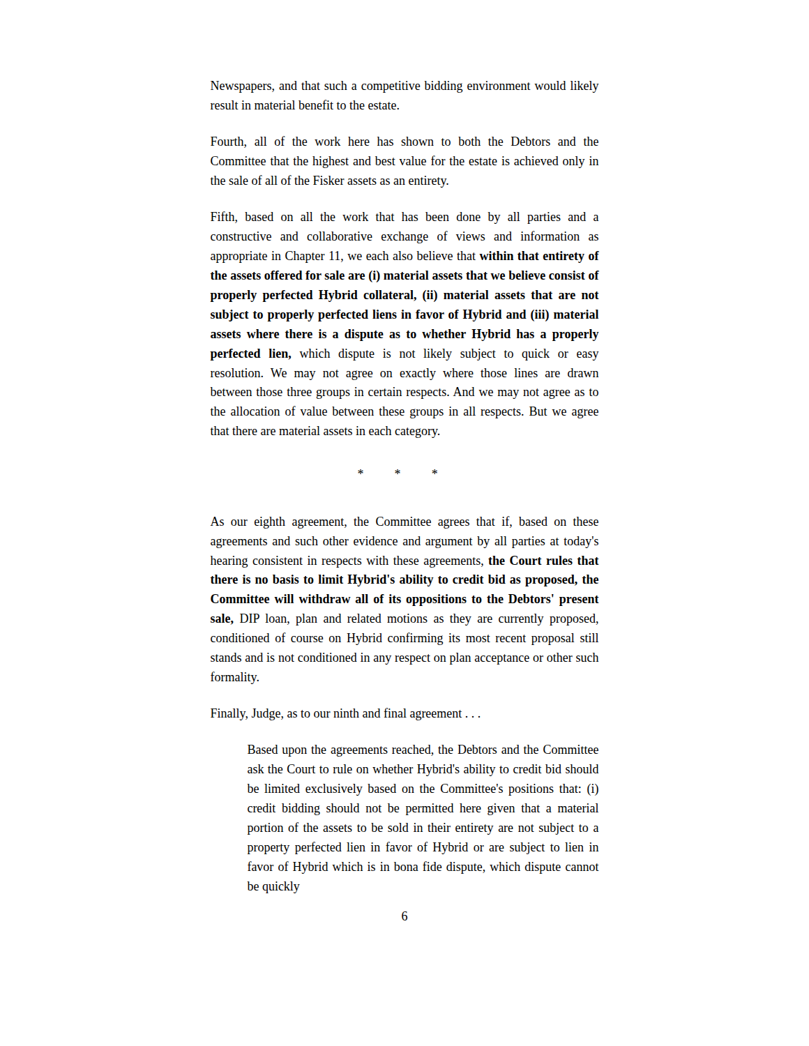Newspapers, and that such a competitive bidding environment would likely result in material benefit to the estate.
Fourth, all of the work here has shown to both the Debtors and the Committee that the highest and best value for the estate is achieved only in the sale of all of the Fisker assets as an entirety.
Fifth, based on all the work that has been done by all parties and a constructive and collaborative exchange of views and information as appropriate in Chapter 11, we each also believe that within that entirety of the assets offered for sale are (i) material assets that we believe consist of properly perfected Hybrid collateral, (ii) material assets that are not subject to properly perfected liens in favor of Hybrid and (iii) material assets where there is a dispute as to whether Hybrid has a properly perfected lien, which dispute is not likely subject to quick or easy resolution. We may not agree on exactly where those lines are drawn between those three groups in certain respects. And we may not agree as to the allocation of value between these groups in all respects. But we agree that there are material assets in each category.
* * *
As our eighth agreement, the Committee agrees that if, based on these agreements and such other evidence and argument by all parties at today's hearing consistent in respects with these agreements, the Court rules that there is no basis to limit Hybrid's ability to credit bid as proposed, the Committee will withdraw all of its oppositions to the Debtors' present sale, DIP loan, plan and related motions as they are currently proposed, conditioned of course on Hybrid confirming its most recent proposal still stands and is not conditioned in any respect on plan acceptance or other such formality.
Finally, Judge, as to our ninth and final agreement . . .
Based upon the agreements reached, the Debtors and the Committee ask the Court to rule on whether Hybrid's ability to credit bid should be limited exclusively based on the Committee's positions that: (i) credit bidding should not be permitted here given that a material portion of the assets to be sold in their entirety are not subject to a property perfected lien in favor of Hybrid or are subject to lien in favor of Hybrid which is in bona fide dispute, which dispute cannot be quickly
6